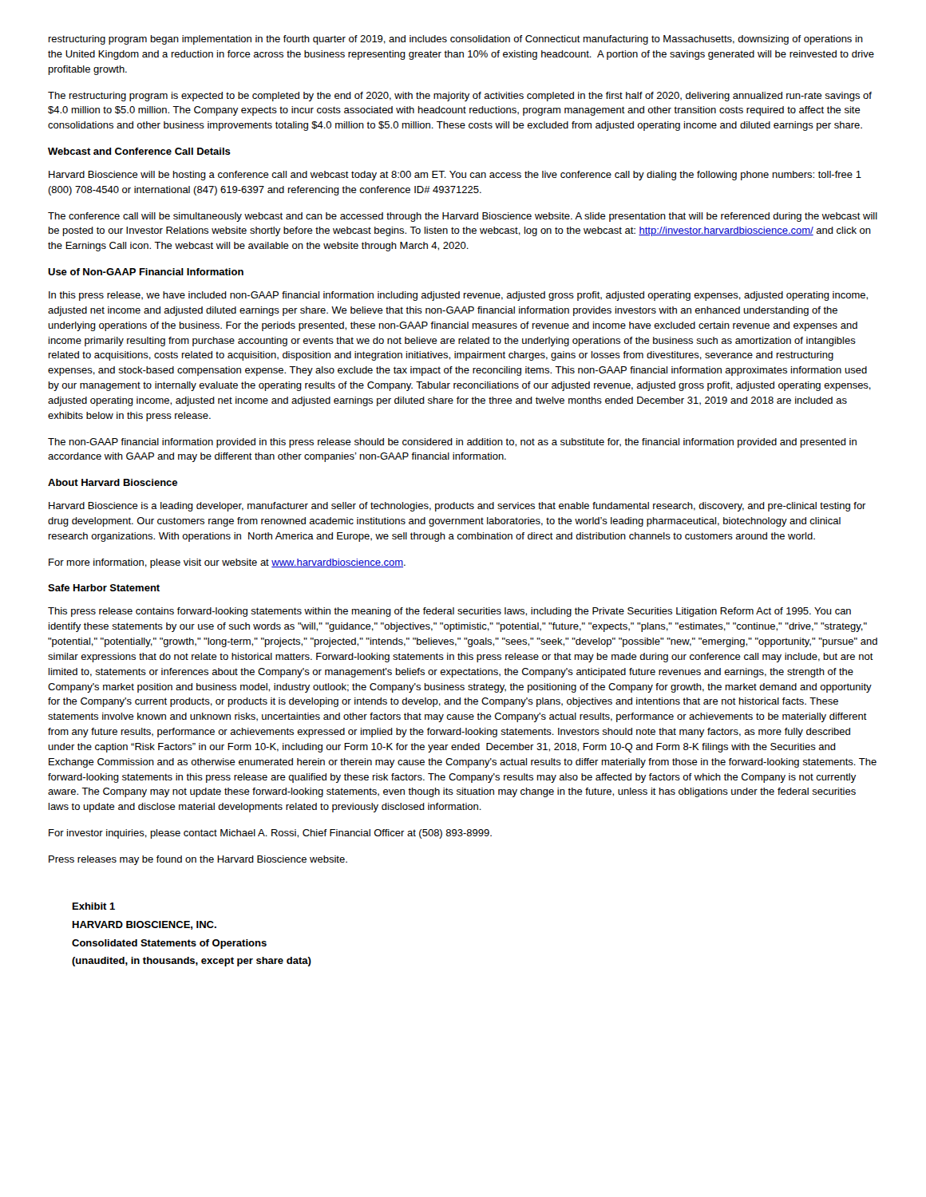restructuring program began implementation in the fourth quarter of 2019, and includes consolidation of Connecticut manufacturing to Massachusetts, downsizing of operations in the United Kingdom and a reduction in force across the business representing greater than 10% of existing headcount. A portion of the savings generated will be reinvested to drive profitable growth.
The restructuring program is expected to be completed by the end of 2020, with the majority of activities completed in the first half of 2020, delivering annualized run-rate savings of $4.0 million to $5.0 million. The Company expects to incur costs associated with headcount reductions, program management and other transition costs required to affect the site consolidations and other business improvements totaling $4.0 million to $5.0 million. These costs will be excluded from adjusted operating income and diluted earnings per share.
Webcast and Conference Call Details
Harvard Bioscience will be hosting a conference call and webcast today at 8:00 am ET. You can access the live conference call by dialing the following phone numbers: toll-free 1 (800) 708-4540 or international (847) 619-6397 and referencing the conference ID# 49371225.
The conference call will be simultaneously webcast and can be accessed through the Harvard Bioscience website. A slide presentation that will be referenced during the webcast will be posted to our Investor Relations website shortly before the webcast begins. To listen to the webcast, log on to the webcast at: http://investor.harvardbioscience.com/ and click on the Earnings Call icon. The webcast will be available on the website through March 4, 2020.
Use of Non-GAAP Financial Information
In this press release, we have included non-GAAP financial information including adjusted revenue, adjusted gross profit, adjusted operating expenses, adjusted operating income, adjusted net income and adjusted diluted earnings per share. We believe that this non-GAAP financial information provides investors with an enhanced understanding of the underlying operations of the business. For the periods presented, these non-GAAP financial measures of revenue and income have excluded certain revenue and expenses and income primarily resulting from purchase accounting or events that we do not believe are related to the underlying operations of the business such as amortization of intangibles related to acquisitions, costs related to acquisition, disposition and integration initiatives, impairment charges, gains or losses from divestitures, severance and restructuring expenses, and stock-based compensation expense. They also exclude the tax impact of the reconciling items. This non-GAAP financial information approximates information used by our management to internally evaluate the operating results of the Company. Tabular reconciliations of our adjusted revenue, adjusted gross profit, adjusted operating expenses, adjusted operating income, adjusted net income and adjusted earnings per diluted share for the three and twelve months ended December 31, 2019 and 2018 are included as exhibits below in this press release.
The non-GAAP financial information provided in this press release should be considered in addition to, not as a substitute for, the financial information provided and presented in accordance with GAAP and may be different than other companies’ non-GAAP financial information.
About Harvard Bioscience
Harvard Bioscience is a leading developer, manufacturer and seller of technologies, products and services that enable fundamental research, discovery, and pre-clinical testing for drug development. Our customers range from renowned academic institutions and government laboratories, to the world’s leading pharmaceutical, biotechnology and clinical research organizations. With operations in North America and Europe, we sell through a combination of direct and distribution channels to customers around the world.
For more information, please visit our website at www.harvardbioscience.com.
Safe Harbor Statement
This press release contains forward-looking statements within the meaning of the federal securities laws, including the Private Securities Litigation Reform Act of 1995. You can identify these statements by our use of such words as "will," "guidance," "objectives," "optimistic," "potential," "future," "expects," "plans," "estimates," "continue," "drive," "strategy," "potential," "potentially," "growth," "long-term," "projects," "projected," "intends," "believes," "goals," "sees," "seek," "develop" "possible" "new," "emerging," "opportunity," "pursue" and similar expressions that do not relate to historical matters. Forward-looking statements in this press release or that may be made during our conference call may include, but are not limited to, statements or inferences about the Company's or management's beliefs or expectations, the Company's anticipated future revenues and earnings, the strength of the Company's market position and business model, industry outlook; the Company's business strategy, the positioning of the Company for growth, the market demand and opportunity for the Company's current products, or products it is developing or intends to develop, and the Company's plans, objectives and intentions that are not historical facts. These statements involve known and unknown risks, uncertainties and other factors that may cause the Company's actual results, performance or achievements to be materially different from any future results, performance or achievements expressed or implied by the forward-looking statements. Investors should note that many factors, as more fully described under the caption “Risk Factors” in our Form 10-K, including our Form 10-K for the year ended December 31, 2018, Form 10-Q and Form 8-K filings with the Securities and Exchange Commission and as otherwise enumerated herein or therein may cause the Company's actual results to differ materially from those in the forward-looking statements. The forward-looking statements in this press release are qualified by these risk factors. The Company's results may also be affected by factors of which the Company is not currently aware. The Company may not update these forward-looking statements, even though its situation may change in the future, unless it has obligations under the federal securities laws to update and disclose material developments related to previously disclosed information.
For investor inquiries, please contact Michael A. Rossi, Chief Financial Officer at (508) 893-8999.
Press releases may be found on the Harvard Bioscience website.
Exhibit 1
HARVARD BIOSCIENCE, INC.
Consolidated Statements of Operations
(unaudited, in thousands, except per share data)